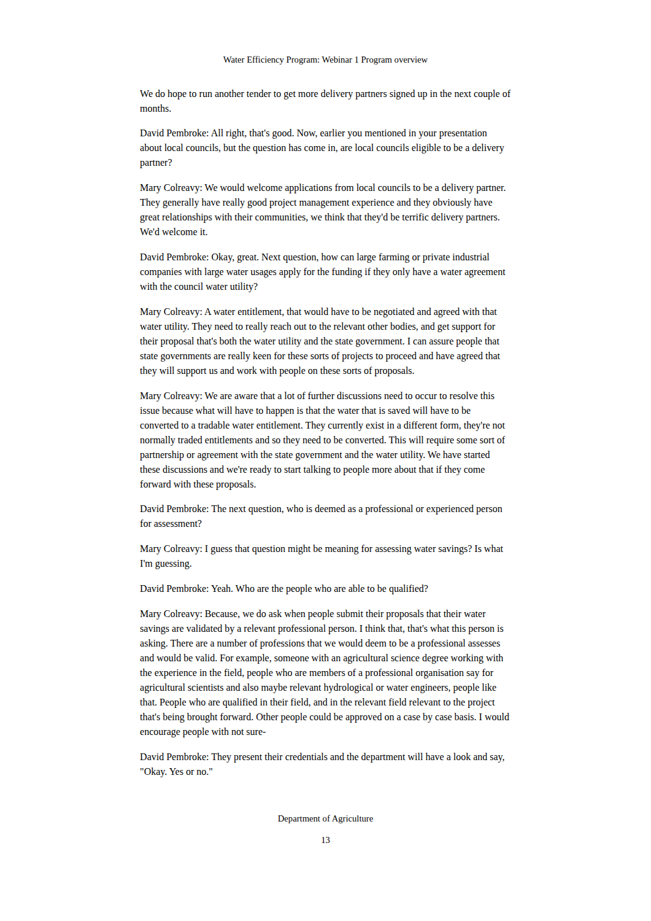Water Efficiency Program: Webinar 1 Program overview
We do hope to run another tender to get more delivery partners signed up in the next couple of months.
David Pembroke: All right, that's good. Now, earlier you mentioned in your presentation about local councils, but the question has come in, are local councils eligible to be a delivery partner?
Mary Colreavy: We would welcome applications from local councils to be a delivery partner. They generally have really good project management experience and they obviously have great relationships with their communities, we think that they'd be terrific delivery partners. We'd welcome it.
David Pembroke: Okay, great. Next question, how can large farming or private industrial companies with large water usages apply for the funding if they only have a water agreement with the council water utility?
Mary Colreavy: A water entitlement, that would have to be negotiated and agreed with that water utility. They need to really reach out to the relevant other bodies, and get support for their proposal that's both the water utility and the state government. I can assure people that state governments are really keen for these sorts of projects to proceed and have agreed that they will support us and work with people on these sorts of proposals.
Mary Colreavy: We are aware that a lot of further discussions need to occur to resolve this issue because what will have to happen is that the water that is saved will have to be converted to a tradable water entitlement. They currently exist in a different form, they're not normally traded entitlements and so they need to be converted. This will require some sort of partnership or agreement with the state government and the water utility. We have started these discussions and we're ready to start talking to people more about that if they come forward with these proposals.
David Pembroke: The next question, who is deemed as a professional or experienced person for assessment?
Mary Colreavy: I guess that question might be meaning for assessing water savings? Is what I'm guessing.
David Pembroke: Yeah. Who are the people who are able to be qualified?
Mary Colreavy: Because, we do ask when people submit their proposals that their water savings are validated by a relevant professional person. I think that, that's what this person is asking. There are a number of professions that we would deem to be a professional assesses and would be valid. For example, someone with an agricultural science degree working with the experience in the field, people who are members of a professional organisation say for agricultural scientists and also maybe relevant hydrological or water engineers, people like that. People who are qualified in their field, and in the relevant field relevant to the project that's being brought forward. Other people could be approved on a case by case basis. I would encourage people with not sure-
David Pembroke: They present their credentials and the department will have a look and say, "Okay. Yes or no."
Department of Agriculture
13